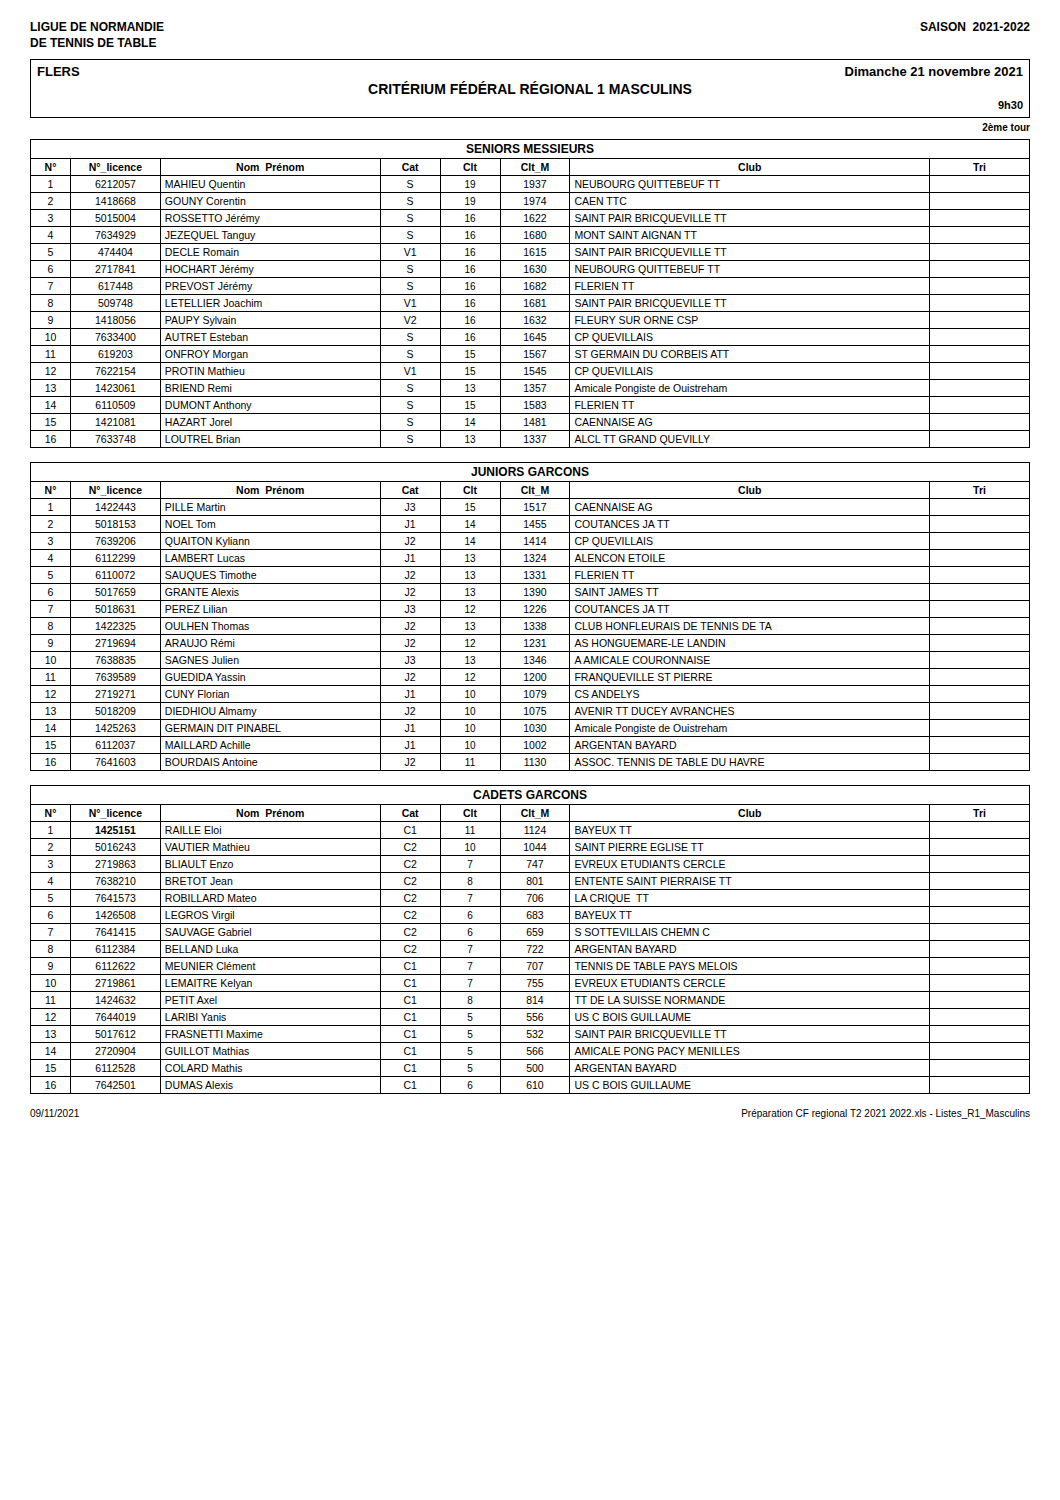LIGUE DE NORMANDIE
DE TENNIS DE TABLE
SAISON 2021-2022
FLERS Dimanche 21 novembre 2021
CRITÉRIUM FÉDÉRAL RÉGIONAL 1 MASCULINS
9h30
2ème tour
SENIORS MESSIEURS
| N° | N°_licence | Nom Prénom | Cat | Clt | Clt_M | Club | Tri |
| --- | --- | --- | --- | --- | --- | --- | --- |
| 1 | 6212057 | MAHIEU Quentin | S | 19 | 1937 | NEUBOURG QUITTEBEUF TT | |
| 2 | 1418668 | GOUNY Corentin | S | 19 | 1974 | CAEN TTC | |
| 3 | 5015004 | ROSSETTO Jérémy | S | 16 | 1622 | SAINT PAIR BRICQUEVILLE TT | |
| 4 | 7634929 | JEZEQUEL Tanguy | S | 16 | 1680 | MONT SAINT AIGNAN TT | |
| 5 | 474404 | DECLE Romain | V1 | 16 | 1615 | SAINT PAIR BRICQUEVILLE TT | |
| 6 | 2717841 | HOCHART Jérémy | S | 16 | 1630 | NEUBOURG QUITTEBEUF TT | |
| 7 | 617448 | PREVOST Jérémy | S | 16 | 1682 | FLERIEN TT | |
| 8 | 509748 | LETELLIER Joachim | V1 | 16 | 1681 | SAINT PAIR BRICQUEVILLE TT | |
| 9 | 1418056 | PAUPY Sylvain | V2 | 16 | 1632 | FLEURY SUR ORNE CSP | |
| 10 | 7633400 | AUTRET Esteban | S | 16 | 1645 | CP QUEVILLAIS | |
| 11 | 619203 | ONFROY Morgan | S | 15 | 1567 | ST GERMAIN DU CORBEIS ATT | |
| 12 | 7622154 | PROTIN Mathieu | V1 | 15 | 1545 | CP QUEVILLAIS | |
| 13 | 1423061 | BRIEND Remi | S | 13 | 1357 | Amicale Pongiste de Ouistreham | |
| 14 | 6110509 | DUMONT Anthony | S | 15 | 1583 | FLERIEN TT | |
| 15 | 1421081 | HAZART Jorel | S | 14 | 1481 | CAENNAISE AG | |
| 16 | 7633748 | LOUTREL Brian | S | 13 | 1337 | ALCL TT GRAND QUEVILLY | |
JUNIORS GARCONS
| N° | N°_licence | Nom Prénom | Cat | Clt | Clt_M | Club | Tri |
| --- | --- | --- | --- | --- | --- | --- | --- |
| 1 | 1422443 | PILLE Martin | J3 | 15 | 1517 | CAENNAISE AG | |
| 2 | 5018153 | NOEL Tom | J1 | 14 | 1455 | COUTANCES JA TT | |
| 3 | 7639206 | QUAITON Kyliann | J2 | 14 | 1414 | CP QUEVILLAIS | |
| 4 | 6112299 | LAMBERT Lucas | J1 | 13 | 1324 | ALENCON ETOILE | |
| 5 | 6110072 | SAUQUES Timothe | J2 | 13 | 1331 | FLERIEN TT | |
| 6 | 5017659 | GRANTE Alexis | J2 | 13 | 1390 | SAINT JAMES TT | |
| 7 | 5018631 | PEREZ Lilian | J3 | 12 | 1226 | COUTANCES JA TT | |
| 8 | 1422325 | OULHEN Thomas | J2 | 13 | 1338 | CLUB HONFLEURAIS DE TENNIS DE TA | |
| 9 | 2719694 | ARAUJO Rémi | J2 | 12 | 1231 | AS HONGUEMARE-LE LANDIN | |
| 10 | 7638835 | SAGNES Julien | J3 | 13 | 1346 | A AMICALE COURONNAISE | |
| 11 | 7639589 | GUEDIDA Yassin | J2 | 12 | 1200 | FRANQUEVILLE ST PIERRE | |
| 12 | 2719271 | CUNY Florian | J1 | 10 | 1079 | CS ANDELYS | |
| 13 | 5018209 | DIEDHIOU Almamy | J2 | 10 | 1075 | AVENIR TT DUCEY AVRANCHES | |
| 14 | 1425263 | GERMAIN DIT PINABEL | J1 | 10 | 1030 | Amicale Pongiste de Ouistreham | |
| 15 | 6112037 | MAILLARD Achille | J1 | 10 | 1002 | ARGENTAN BAYARD | |
| 16 | 7641603 | BOURDAIS Antoine | J2 | 11 | 1130 | ASSOC. TENNIS DE TABLE DU HAVRE | |
CADETS GARCONS
| N° | N°_licence | Nom Prénom | Cat | Clt | Clt_M | Club | Tri |
| --- | --- | --- | --- | --- | --- | --- | --- |
| 1 | 1425151 | RAILLE Eloi | C1 | 11 | 1124 | BAYEUX TT | |
| 2 | 5016243 | VAUTIER Mathieu | C2 | 10 | 1044 | SAINT PIERRE EGLISE TT | |
| 3 | 2719863 | BLIAULT Enzo | C2 | 7 | 747 | EVREUX ETUDIANTS CERCLE | |
| 4 | 7638210 | BRETOT Jean | C2 | 8 | 801 | ENTENTE SAINT PIERRAISE TT | |
| 5 | 7641573 | ROBILLARD Mateo | C2 | 7 | 706 | LA CRIQUE TT | |
| 6 | 1426508 | LEGROS Virgil | C2 | 6 | 683 | BAYEUX TT | |
| 7 | 7641415 | SAUVAGE Gabriel | C2 | 6 | 659 | S SOTTEVILLAIS CHEMN C | |
| 8 | 6112384 | BELLAND Luka | C2 | 7 | 722 | ARGENTAN BAYARD | |
| 9 | 6112622 | MEUNIER Clément | C1 | 7 | 707 | TENNIS DE TABLE PAYS MELOIS | |
| 10 | 2719861 | LEMAITRE Kelyan | C1 | 7 | 755 | EVREUX ETUDIANTS CERCLE | |
| 11 | 1424632 | PETIT Axel | C1 | 8 | 814 | TT DE LA SUISSE NORMANDE | |
| 12 | 7644019 | LARIBI Yanis | C1 | 5 | 556 | US C BOIS GUILLAUME | |
| 13 | 5017612 | FRASNETTI Maxime | C1 | 5 | 532 | SAINT PAIR BRICQUEVILLE TT | |
| 14 | 2720904 | GUILLOT Mathias | C1 | 5 | 566 | AMICALE PONG PACY MENILLES | |
| 15 | 6112528 | COLARD Mathis | C1 | 5 | 500 | ARGENTAN BAYARD | |
| 16 | 7642501 | DUMAS Alexis | C1 | 6 | 610 | US C BOIS GUILLAUME | |
09/11/2021 Préparation CF regional T2 2021 2022.xls - Listes_R1_Masculins